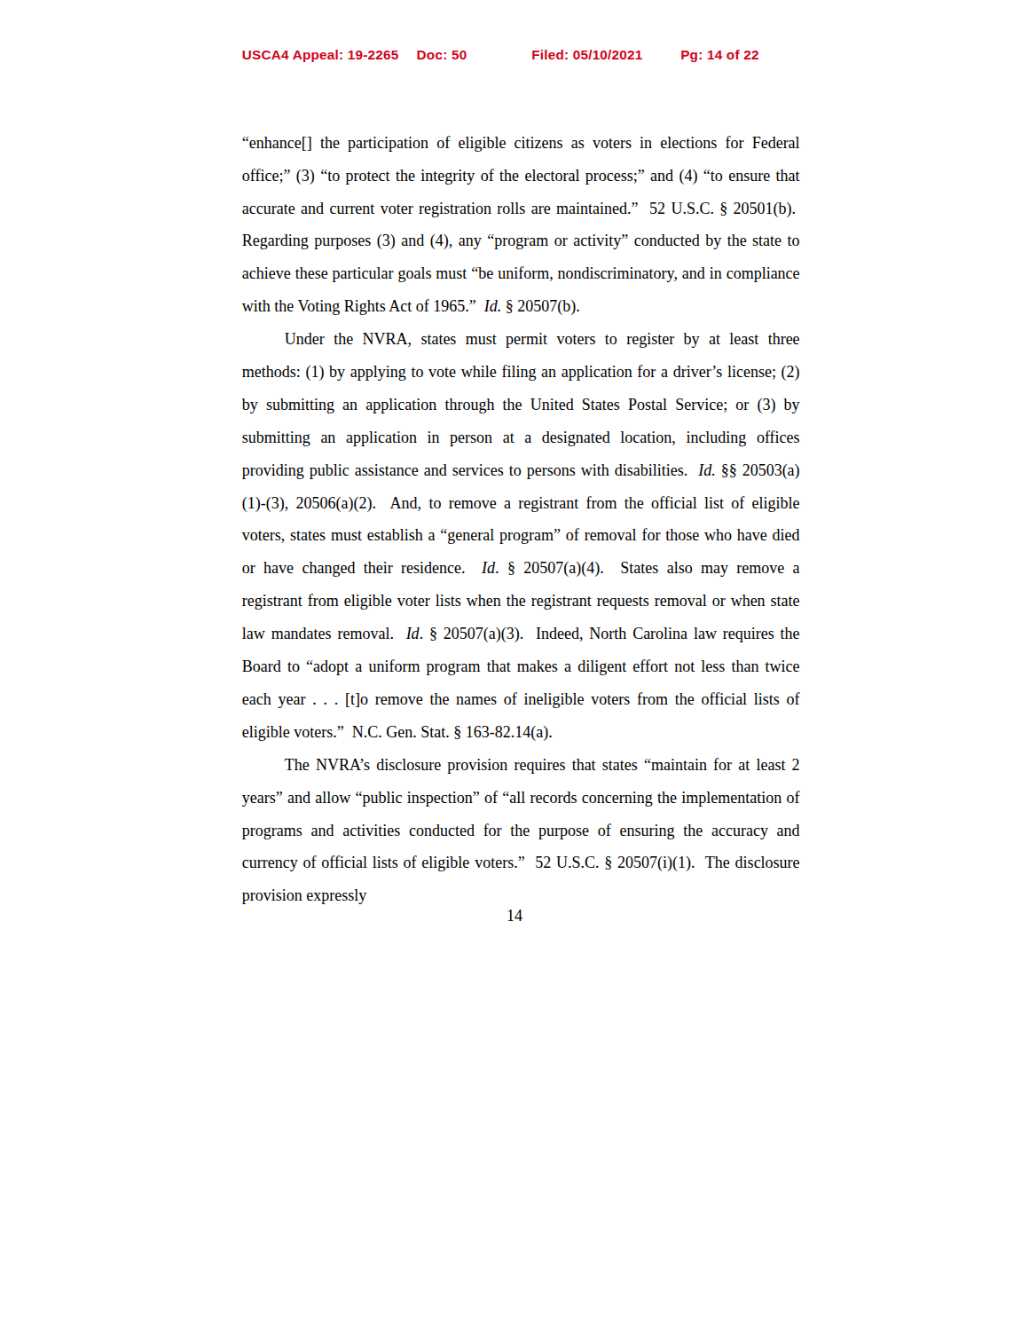USCA4 Appeal: 19-2265 Doc: 50 Filed: 05/10/2021 Pg: 14 of 22
“enhance[] the participation of eligible citizens as voters in elections for Federal office;” (3) “to protect the integrity of the electoral process;” and (4) “to ensure that accurate and current voter registration rolls are maintained.” 52 U.S.C. § 20501(b). Regarding purposes (3) and (4), any “program or activity” conducted by the state to achieve these particular goals must “be uniform, nondiscriminatory, and in compliance with the Voting Rights Act of 1965.” Id. § 20507(b).
Under the NVRA, states must permit voters to register by at least three methods: (1) by applying to vote while filing an application for a driver’s license; (2) by submitting an application through the United States Postal Service; or (3) by submitting an application in person at a designated location, including offices providing public assistance and services to persons with disabilities. Id. §§ 20503(a)(1)-(3), 20506(a)(2). And, to remove a registrant from the official list of eligible voters, states must establish a “general program” of removal for those who have died or have changed their residence. Id. § 20507(a)(4). States also may remove a registrant from eligible voter lists when the registrant requests removal or when state law mandates removal. Id. § 20507(a)(3). Indeed, North Carolina law requires the Board to “adopt a uniform program that makes a diligent effort not less than twice each year . . . [t]o remove the names of ineligible voters from the official lists of eligible voters.” N.C. Gen. Stat. § 163-82.14(a).
The NVRA’s disclosure provision requires that states “maintain for at least 2 years” and allow “public inspection” of “all records concerning the implementation of programs and activities conducted for the purpose of ensuring the accuracy and currency of official lists of eligible voters.” 52 U.S.C. § 20507(i)(1). The disclosure provision expressly
14